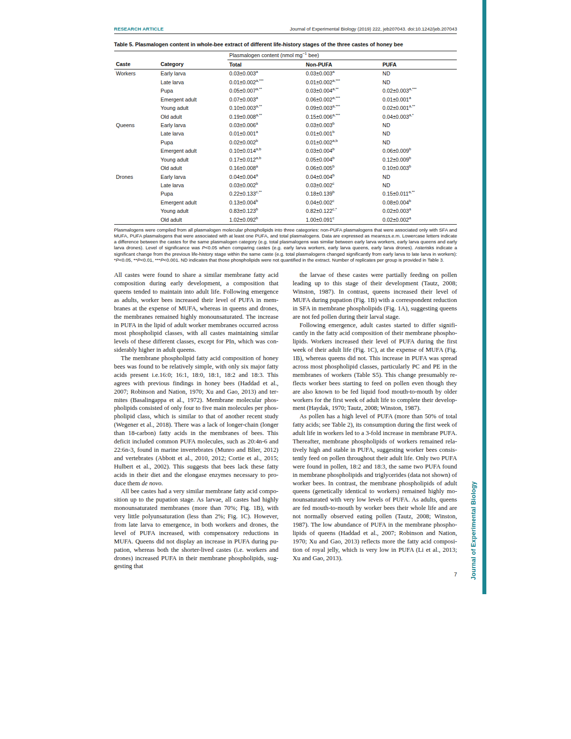Research Article
Journal of Experimental Biology (2019) 222, jeb207043. doi:10.1242/jeb.207043
Table 5. Plasmalogen content in whole-bee extract of different life-history stages of the three castes of honey bee
| | | Plasmalogen content (nmol mg −1 bee) |
| --- | --- | --- |
| Caste | Category | Total | Non-PUFA | PUFA |
| Workers | Early larva | 0.03±0.003 a | 0.03±0.003 a | ND |
| | Late larva | 0.01±0.002 a,*** | 0.01±0.002 a,*** | ND |
| | Pupa | 0.05±0.007 a,** | 0.03±0.004 a,** | 0.02±0.003 a,*** |
| | Emergent adult | 0.07±0.003 a | 0.06±0.002 a,*** | 0.01±0.001 a |
| | Young adult | 0.10±0.003 a,** | 0.09±0.003 a,*** | 0.02±0.001 a,** |
| | Old adult | 0.19±0.008 a,** | 0.15±0.006 a,*** | 0.04±0.003 a,* |
| Queens | Early larva | 0.03±0.006 a | 0.03±0.003 b | ND |
| | Late larva | 0.01±0.001 a | 0.01±0.001 b | ND |
| | Pupa | 0.02±0.002 b | 0.01±0.002 a,b | ND |
| | Emergent adult | 0.10±0.014 a,b | 0.03±0.004 b | 0.06±0.009 b |
| | Young adult | 0.17±0.012 a,b | 0.05±0.004 b | 0.12±0.009 b |
| | Old adult | 0.16±0.008 a | 0.06±0.005 b | 0.10±0.003 b |
| Drones | Early larva | 0.04±0.004 a | 0.04±0.004 b | ND |
| | Late larva | 0.03±0.002 b | 0.03±0.002 c | ND |
| | Pupa | 0.22±0.133 c,** | 0.18±0.139 b | 0.15±0.011 a,** |
| | Emergent adult | 0.13±0.004 b | 0.04±0.002 c | 0.08±0.004 b |
| | Young adult | 0.83±0.123 b | 0.82±0.122 c,* | 0.02±0.003 a |
| | Old adult | 1.02±0.092 b | 1.00±0.091 c | 0.02±0.002 a |
Plasmalogens were compiled from all plasmalogen molecular phospholipids into three categories: non-PUFA plasmalogens that were associated only with SFA and MUFA, PUFA plasmalogens that were associated with at least one PUFA, and total plasmalogens. Data are expressed as means±s.e.m. Lowercase letters indicate a difference between the castes for the same plasmalogen category (e.g. total plasmalogens was similar between early larva workers, early larva queens and early larva drones). Level of significance was P<0.05 when comparing castes (e.g. early larva workers, early larva queens, early larva drones). Asterisks indicate a significant change from the previous life-history stage within the same caste (e.g. total plasmalogens changed significantly from early larva to late larva in workers): *P<0.05, **P<0.01, ***P<0.001. ND indicates that those phospholipids were not quantified in the extract. Number of replicates per group is provided in Table 3.
All castes were found to share a similar membrane fatty acid composition during early development, a composition that queens tended to maintain into adult life. Following emergence as adults, worker bees increased their level of PUFA in membranes at the expense of MUFA, whereas in queens and drones, the membranes remained highly monounsaturated. The increase in PUFA in the lipid of adult worker membranes occurred across most phospholipid classes, with all castes maintaining similar levels of these different classes, except for PIn, which was considerably higher in adult queens.
The membrane phospholipid fatty acid composition of honey bees was found to be relatively simple, with only six major fatty acids present i.e.16:0; 16:1, 18:0, 18:1, 18:2 and 18:3. This agrees with previous findings in honey bees (Haddad et al., 2007; Robinson and Nation, 1970; Xu and Gao, 2013) and termites (Basalingappa et al., 1972). Membrane molecular phospholipids consisted of only four to five main molecules per phospholipid class, which is similar to that of another recent study (Wegener et al., 2018). There was a lack of longer-chain (longer than 18-carbon) fatty acids in the membranes of bees. This deficit included common PUFA molecules, such as 20:4n-6 and 22:6n-3, found in marine invertebrates (Munro and Blier, 2012) and vertebrates (Abbott et al., 2010, 2012; Cortie et al., 2015; Hulbert et al., 2002). This suggests that bees lack these fatty acids in their diet and the elongase enzymes necessary to produce them de novo.
All bee castes had a very similar membrane fatty acid composition up to the pupation stage. As larvae, all castes had highly monounsaturated membranes (more than 70%; Fig. 1B), with very little polyunsaturation (less than 2%; Fig. 1C). However, from late larva to emergence, in both workers and drones, the level of PUFA increased, with compensatory reductions in MUFA. Queens did not display an increase in PUFA during pupation, whereas both the shorter-lived castes (i.e. workers and drones) increased PUFA in their membrane phospholipids, suggesting that
the larvae of these castes were partially feeding on pollen leading up to this stage of their development (Tautz, 2008; Winston, 1987). In contrast, queens increased their level of MUFA during pupation (Fig. 1B) with a correspondent reduction in SFA in membrane phospholipids (Fig. 1A), suggesting queens are not fed pollen during their larval stage.
Following emergence, adult castes started to differ significantly in the fatty acid composition of their membrane phospholipids. Workers increased their level of PUFA during the first week of their adult life (Fig. 1C), at the expense of MUFA (Fig. 1B), whereas queens did not. This increase in PUFA was spread across most phospholipid classes, particularly PC and PE in the membranes of workers (Table S5). This change presumably reflects worker bees starting to feed on pollen even though they are also known to be fed liquid food mouth-to-mouth by older workers for the first week of adult life to complete their development (Haydak, 1970; Tautz, 2008; Winston, 1987).
As pollen has a high level of PUFA (more than 50% of total fatty acids; see Table 2), its consumption during the first week of adult life in workers led to a 3-fold increase in membrane PUFA. Thereafter, membrane phospholipids of workers remained relatively high and stable in PUFA, suggesting worker bees consistently feed on pollen throughout their adult life. Only two PUFA were found in pollen, 18:2 and 18:3, the same two PUFA found in membrane phospholipids and triglycerides (data not shown) of worker bees. In contrast, the membrane phospholipids of adult queens (genetically identical to workers) remained highly monounsaturated with very low levels of PUFA. As adults, queens are fed mouth-to-mouth by worker bees their whole life and are not normally observed eating pollen (Tautz, 2008; Winston, 1987). The low abundance of PUFA in the membrane phospholipids of queens (Haddad et al., 2007; Robinson and Nation, 1970; Xu and Gao, 2013) reflects more the fatty acid composition of royal jelly, which is very low in PUFA (Li et al., 2013; Xu and Gao, 2013).
Journal of Experimental Biology
7